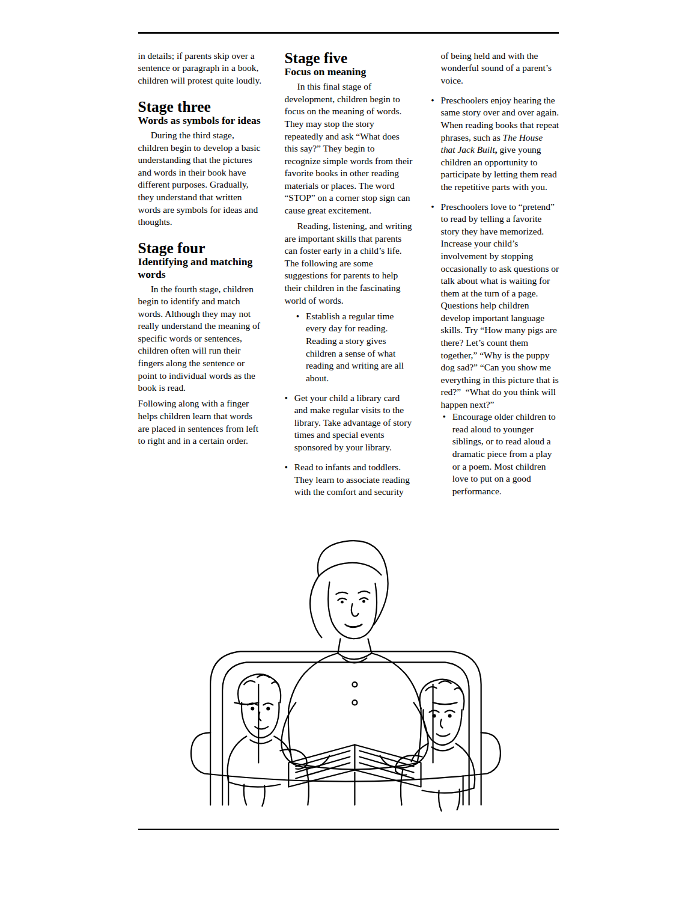in details; if parents skip over a sentence or paragraph in a book, children will protest quite loudly.
Stage three
Words as symbols for ideas
During the third stage, children begin to develop a basic understanding that the pictures and words in their book have different purposes. Gradually, they understand that written words are symbols for ideas and thoughts.
Stage four
Identifying and matching words
In the fourth stage, children begin to identify and match words. Although they may not really understand the meaning of specific words or sentences, children often will run their fingers along the sentence or point to individual words as the book is read.
Following along with a finger helps children learn that words are placed in sentences from left to right and in a certain order.
Stage five
Focus on meaning
In this final stage of development, children begin to focus on the meaning of words. They may stop the story repeatedly and ask “What does this say?” They begin to recognize simple words from their favorite books in other reading materials or places. The word “STOP” on a corner stop sign can cause great excitement.
Reading, listening, and writing are important skills that parents can foster early in a child’s life. The following are some suggestions for parents to help their children in the fascinating world of words.
Establish a regular time every day for reading. Reading a story gives children a sense of what reading and writing are all about.
Get your child a library card and make regular visits to the library. Take advantage of story times and special events sponsored by your library.
Read to infants and toddlers. They learn to associate reading with the comfort and security of being held and with the wonderful sound of a parent’s voice.
Preschoolers enjoy hearing the same story over and over again. When reading books that repeat phrases, such as The House that Jack Built, give young children an opportunity to participate by letting them read the repetitive parts with you.
Preschoolers love to “pretend” to read by telling a favorite story they have memorized. Increase your child’s involvement by stopping occasionally to ask questions or talk about what is waiting for them at the turn of a page. Questions help children develop important language skills. Try “How many pigs are there? Let’s count them together,” “Why is the puppy dog sad?” “Can you show me everything in this picture that is red?” “What do you think will happen next?”
Encourage older children to read aloud to younger siblings, or to read aloud a dramatic piece from a play or a poem. Most children love to put on a good performance.
Woman reading a book to two toddlers